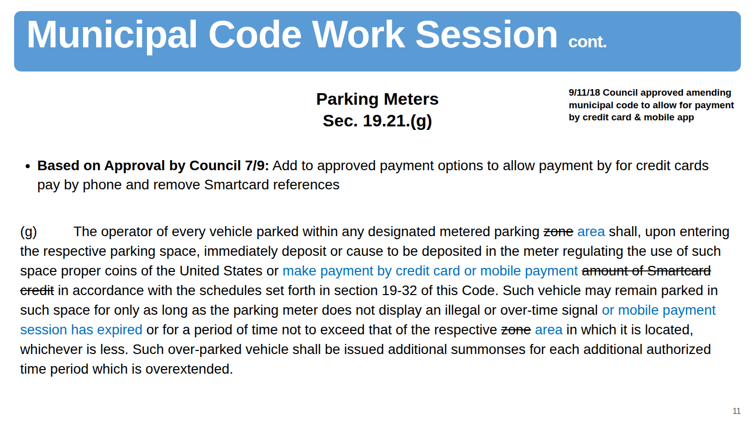Municipal Code Work Session cont.
Parking Meters
Sec. 19.21.(g)
9/11/18 Council approved amending municipal code to allow for payment by credit card & mobile app
Based on Approval by Council 7/9: Add to approved payment options to allow payment by for credit cards pay by phone and remove Smartcard references
(g) The operator of every vehicle parked within any designated metered parking zone area shall, upon entering the respective parking space, immediately deposit or cause to be deposited in the meter regulating the use of such space proper coins of the United States or make payment by credit card or mobile payment amount of Smartcard credit in accordance with the schedules set forth in section 19-32 of this Code. Such vehicle may remain parked in such space for only as long as the parking meter does not display an illegal or over-time signal or mobile payment session has expired or for a period of time not to exceed that of the respective zone area in which it is located, whichever is less. Such over-parked vehicle shall be issued additional summonses for each additional authorized time period which is overextended.
11